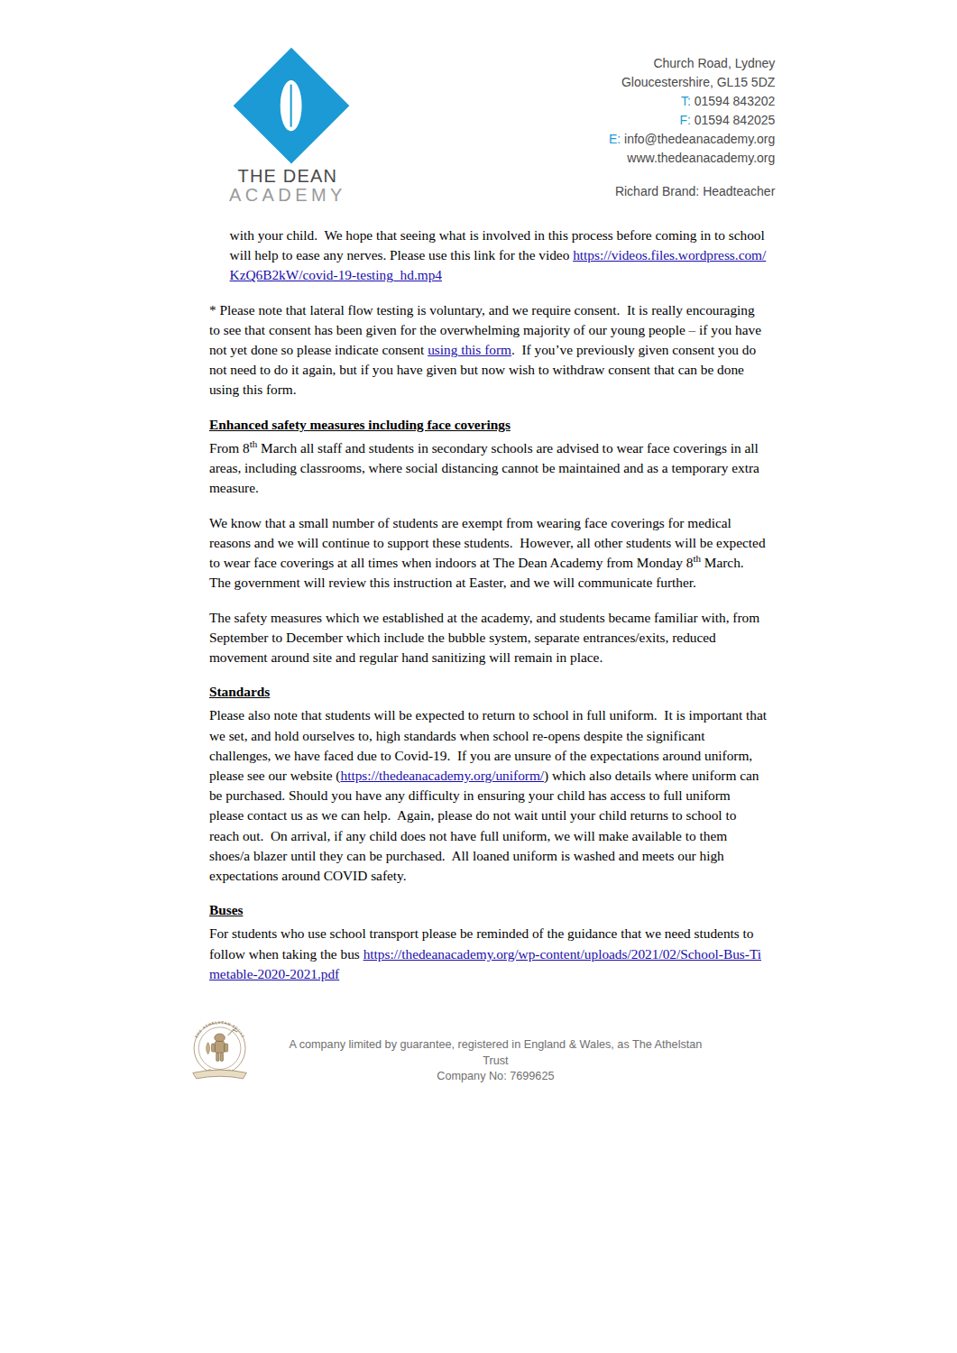THE DEAN
ACADEMY
Church Road, Lydney
Gloucestershire, GL15 5DZ
T: 01594 843202
F: 01594 842025
E: info@thedeanacademy.org
www.thedeanacademy.org
Richard Brand: Headteacher
with your child. We hope that seeing what is involved in this process before coming in to school will help to ease any nerves. Please use this link for the video https://videos.files.wordpress.com/KzQ6B2kW/covid-19-testing_hd.mp4
* Please note that lateral flow testing is voluntary, and we require consent. It is really encouraging to see that consent has been given for the overwhelming majority of our young people – if you have not yet done so please indicate consent using this form. If you’ve previously given consent you do not need to do it again, but if you have given but now wish to withdraw consent that can be done using this form.
Enhanced safety measures including face coverings
From 8th March all staff and students in secondary schools are advised to wear face coverings in all areas, including classrooms, where social distancing cannot be maintained and as a temporary extra measure.
We know that a small number of students are exempt from wearing face coverings for medical reasons and we will continue to support these students. However, all other students will be expected to wear face coverings at all times when indoors at The Dean Academy from Monday 8th March. The government will review this instruction at Easter, and we will communicate further.
The safety measures which we established at the academy, and students became familiar with, from September to December which include the bubble system, separate entrances/exits, reduced movement around site and regular hand sanitizing will remain in place.
Standards
Please also note that students will be expected to return to school in full uniform. It is important that we set, and hold ourselves to, high standards when school re-opens despite the significant challenges, we have faced due to Covid-19. If you are unsure of the expectations around uniform, please see our website (https://thedeanacademy.org/uniform/) which also details where uniform can be purchased. Should you have any difficulty in ensuring your child has access to full uniform please contact us as we can help. Again, please do not wait until your child returns to school to reach out. On arrival, if any child does not have full uniform, we will make available to them shoes/a blazer until they can be purchased. All loaned uniform is washed and meets our high expectations around COVID safety.
Buses
For students who use school transport please be reminded of the guidance that we need students to follow when taking the bus https://thedeanacademy.org/wp-content/uploads/2021/02/School-Bus-Timetable-2020-2021.pdf
THE ATHELSTAN TRUST EST. MMXI
A company limited by guarantee, registered in England & Wales, as The Athelstan Trust
Company No: 7699625